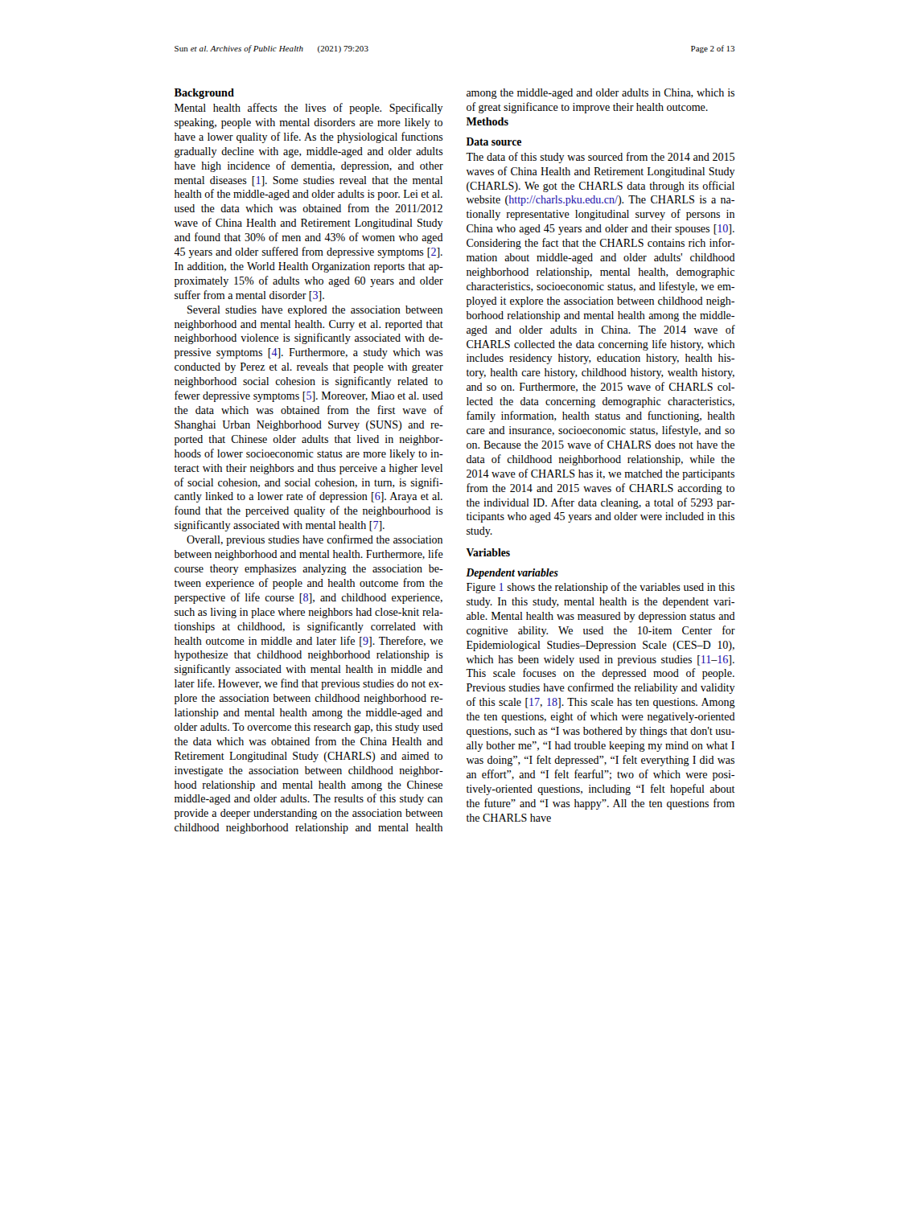Sun et al. Archives of Public Health(2021) 79:203
Page 2 of 13
Background
Mental health affects the lives of people. Specifically speaking, people with mental disorders are more likely to have a lower quality of life. As the physiological functions gradually decline with age, middle-aged and older adults have high incidence of dementia, depression, and other mental diseases [1]. Some studies reveal that the mental health of the middle-aged and older adults is poor. Lei et al. used the data which was obtained from the 2011/2012 wave of China Health and Retirement Longitudinal Study and found that 30% of men and 43% of women who aged 45 years and older suffered from depressive symptoms [2]. In addition, the World Health Organization reports that approximately 15% of adults who aged 60 years and older suffer from a mental disorder [3].
Several studies have explored the association between neighborhood and mental health. Curry et al. reported that neighborhood violence is significantly associated with depressive symptoms [4]. Furthermore, a study which was conducted by Perez et al. reveals that people with greater neighborhood social cohesion is significantly related to fewer depressive symptoms [5]. Moreover, Miao et al. used the data which was obtained from the first wave of Shanghai Urban Neighborhood Survey (SUNS) and reported that Chinese older adults that lived in neighborhoods of lower socioeconomic status are more likely to interact with their neighbors and thus perceive a higher level of social cohesion, and social cohesion, in turn, is significantly linked to a lower rate of depression [6]. Araya et al. found that the perceived quality of the neighbourhood is significantly associated with mental health [7].
Overall, previous studies have confirmed the association between neighborhood and mental health. Furthermore, life course theory emphasizes analyzing the association between experience of people and health outcome from the perspective of life course [8], and childhood experience, such as living in place where neighbors had close-knit relationships at childhood, is significantly correlated with health outcome in middle and later life [9]. Therefore, we hypothesize that childhood neighborhood relationship is significantly associated with mental health in middle and later life. However, we find that previous studies do not explore the association between childhood neighborhood relationship and mental health among the middle-aged and older adults. To overcome this research gap, this study used the data which was obtained from the China Health and Retirement Longitudinal Study (CHARLS) and aimed to investigate the association between childhood neighborhood relationship and mental health among the Chinese middle-aged and older adults. The results of this study can provide a deeper understanding on the association between childhood neighborhood relationship and mental health among the middle-aged and older adults in China, which is of great significance to improve their health outcome.
Methods
Data source
The data of this study was sourced from the 2014 and 2015 waves of China Health and Retirement Longitudinal Study (CHARLS). We got the CHARLS data through its official website (http://charls.pku.edu.cn/). The CHARLS is a nationally representative longitudinal survey of persons in China who aged 45 years and older and their spouses [10]. Considering the fact that the CHARLS contains rich information about middle-aged and older adults' childhood neighborhood relationship, mental health, demographic characteristics, socioeconomic status, and lifestyle, we employed it explore the association between childhood neighborhood relationship and mental health among the middle-aged and older adults in China. The 2014 wave of CHARLS collected the data concerning life history, which includes residency history, education history, health history, health care history, childhood history, wealth history, and so on. Furthermore, the 2015 wave of CHARLS collected the data concerning demographic characteristics, family information, health status and functioning, health care and insurance, socioeconomic status, lifestyle, and so on. Because the 2015 wave of CHALRS does not have the data of childhood neighborhood relationship, while the 2014 wave of CHARLS has it, we matched the participants from the 2014 and 2015 waves of CHARLS according to the individual ID. After data cleaning, a total of 5293 participants who aged 45 years and older were included in this study.
Variables
Dependent variables
Figure 1 shows the relationship of the variables used in this study. In this study, mental health is the dependent variable. Mental health was measured by depression status and cognitive ability. We used the 10-item Center for Epidemiological Studies–Depression Scale (CES–D 10), which has been widely used in previous studies [11–16]. This scale focuses on the depressed mood of people. Previous studies have confirmed the reliability and validity of this scale [17, 18]. This scale has ten questions. Among the ten questions, eight of which were negatively-oriented questions, such as “I was bothered by things that don't usually bother me”, “I had trouble keeping my mind on what I was doing”, “I felt depressed”, “I felt everything I did was an effort”, and “I felt fearful”; two of which were positively-oriented questions, including “I felt hopeful about the future” and “I was happy”. All the ten questions from the CHARLS have